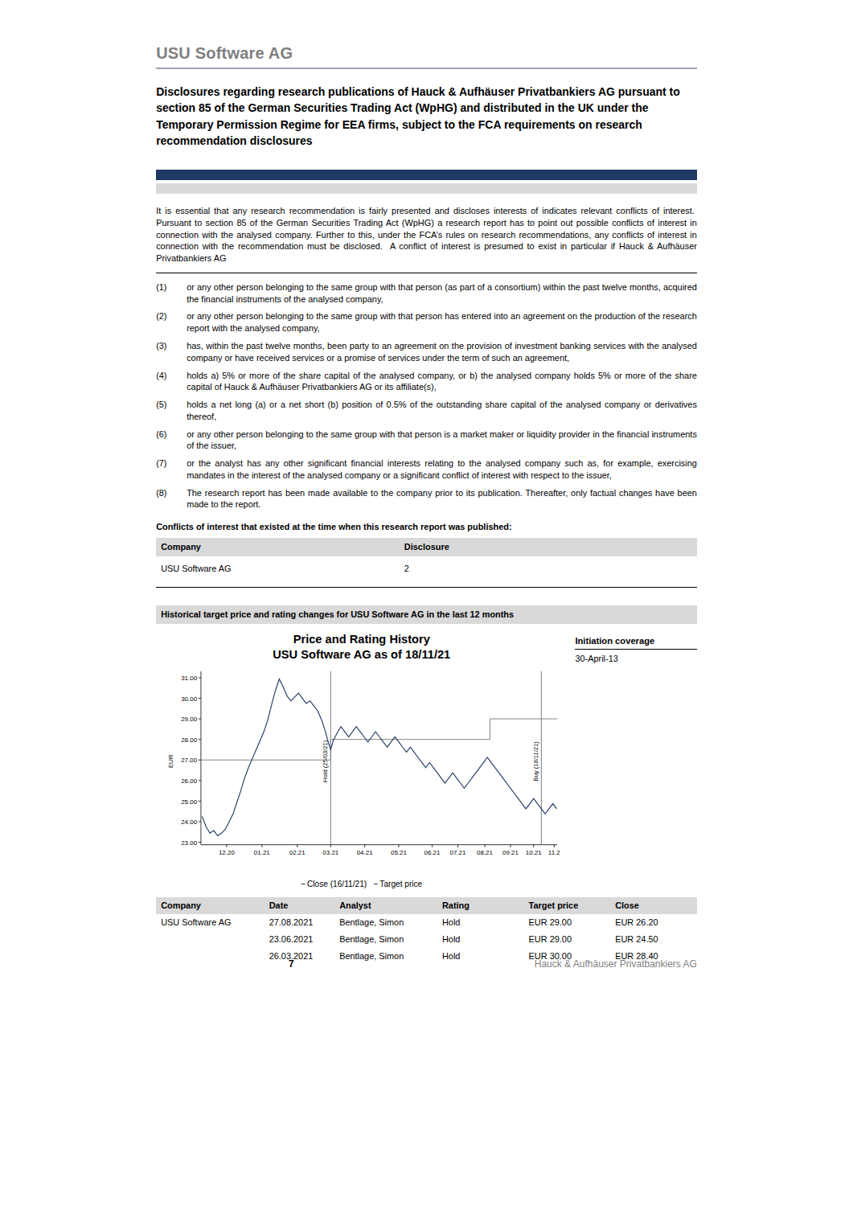USU Software AG
Disclosures regarding research publications of Hauck & Aufhäuser Privatbankiers AG pursuant to section 85 of the German Securities Trading Act (WpHG) and distributed in the UK under the Temporary Permission Regime for EEA firms, subject to the FCA requirements on research recommendation disclosures
It is essential that any research recommendation is fairly presented and discloses interests of indicates relevant conflicts of interest. Pursuant to section 85 of the German Securities Trading Act (WpHG) a research report has to point out possible conflicts of interest in connection with the analysed company. Further to this, under the FCA’s rules on research recommendations, any conflicts of interest in connection with the recommendation must be disclosed. A conflict of interest is presumed to exist in particular if Hauck & Aufhäuser Privatbankiers AG
| (1) | or any other person belonging to the same group with that person (as part of a consortium) within the past twelve months, acquired the financial instruments of the analysed company, |
| (2) | or any other person belonging to the same group with that person has entered into an agreement on the production of the research report with the analysed company, |
| (3) | has, within the past twelve months, been party to an agreement on the provision of investment banking services with the analysed company or have received services or a promise of services under the term of such an agreement, |
| (4) | holds a) 5% or more of the share capital of the analysed company, or b) the analysed company holds 5% or more of the share capital of Hauck & Aufhäuser Privatbankiers AG or its affiliate(s), |
| (5) | holds a net long (a) or a net short (b) position of 0.5% of the outstanding share capital of the analysed company or derivatives thereof, |
| (6) | or any other person belonging to the same group with that person is a market maker or liquidity provider in the financial instruments of the issuer, |
| (7) | or the analyst has any other significant financial interests relating to the analysed company such as, for example, exercising mandates in the interest of the analysed company or a significant conflict of interest with respect to the issuer, |
| (8) | The research report has been made available to the company prior to its publication. Thereafter, only factual changes have been made to the report. |
Conflicts of interest that existed at the time when this research report was published:
| Company | Disclosure |
| --- | --- |
| USU Software AG | 2 |
Historical target price and rating changes for USU Software AG in the last 12 months
Price and Rating History
USU Software AG as of 18/11/21
EUR 31.00 30.00 29.00 28.00 27.00 26.00 25.00 24.00 23.00 12.20 01.21 02.21 03.21 04.21 05.21 06.21 07.21 08.21 09.21 10.21 11.2 Hold (25/03/21) Buy (18/11/21)
− Close (16/11/21) − Target price
Initiation coverage
30-April-13
| Company | Date | Analyst | Rating | Target price | Close |
| --- | --- | --- | --- | --- | --- |
| USU Software AG | 27.08.2021 | Bentlage, Simon | Hold | EUR 29.00 | EUR 26.20 |
| | 23.06.2021 | Bentlage, Simon | Hold | EUR 29.00 | EUR 24.50 |
| | 26.03.2021 | Bentlage, Simon | Hold | EUR 30.00 | EUR 28.40 |
7
Hauck & Aufhäuser Privatbankiers AG